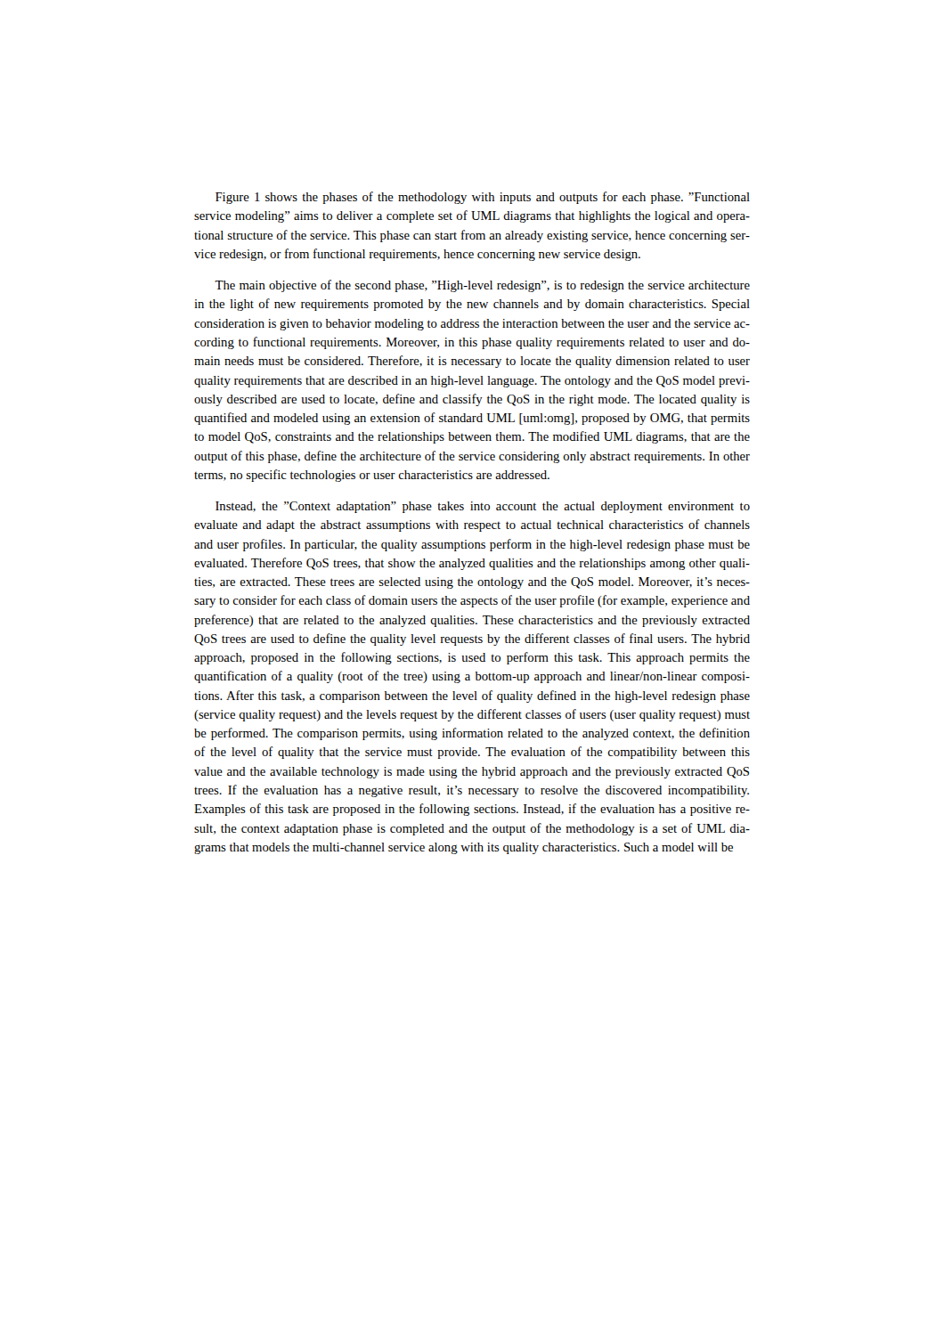Figure 1 shows the phases of the methodology with inputs and outputs for each phase. ”Functional service modeling” aims to deliver a complete set of UML diagrams that highlights the logical and operational structure of the service. This phase can start from an already existing service, hence concerning service redesign, or from functional requirements, hence concerning new service design.
The main objective of the second phase, ”High-level redesign”, is to redesign the service architecture in the light of new requirements promoted by the new channels and by domain characteristics. Special consideration is given to behavior modeling to address the interaction between the user and the service according to functional requirements. Moreover, in this phase quality requirements related to user and domain needs must be considered. Therefore, it is necessary to locate the quality dimension related to user quality requirements that are described in an high-level language. The ontology and the QoS model previously described are used to locate, define and classify the QoS in the right mode. The located quality is quantified and modeled using an extension of standard UML [uml:omg], proposed by OMG, that permits to model QoS, constraints and the relationships between them. The modified UML diagrams, that are the output of this phase, define the architecture of the service considering only abstract requirements. In other terms, no specific technologies or user characteristics are addressed.
Instead, the ”Context adaptation” phase takes into account the actual deployment environment to evaluate and adapt the abstract assumptions with respect to actual technical characteristics of channels and user profiles. In particular, the quality assumptions perform in the high-level redesign phase must be evaluated. Therefore QoS trees, that show the analyzed qualities and the relationships among other qualities, are extracted. These trees are selected using the ontology and the QoS model. Moreover, it’s necessary to consider for each class of domain users the aspects of the user profile (for example, experience and preference) that are related to the analyzed qualities. These characteristics and the previously extracted QoS trees are used to define the quality level requests by the different classes of final users. The hybrid approach, proposed in the following sections, is used to perform this task. This approach permits the quantification of a quality (root of the tree) using a bottom-up approach and linear/non-linear compositions. After this task, a comparison between the level of quality defined in the high-level redesign phase (service quality request) and the levels request by the different classes of users (user quality request) must be performed. The comparison permits, using information related to the analyzed context, the definition of the level of quality that the service must provide. The evaluation of the compatibility between this value and the available technology is made using the hybrid approach and the previously extracted QoS trees. If the evaluation has a negative result, it’s necessary to resolve the discovered incompatibility. Examples of this task are proposed in the following sections. Instead, if the evaluation has a positive result, the context adaptation phase is completed and the output of the methodology is a set of UML diagrams that models the multi-channel service along with its quality characteristics. Such a model will be